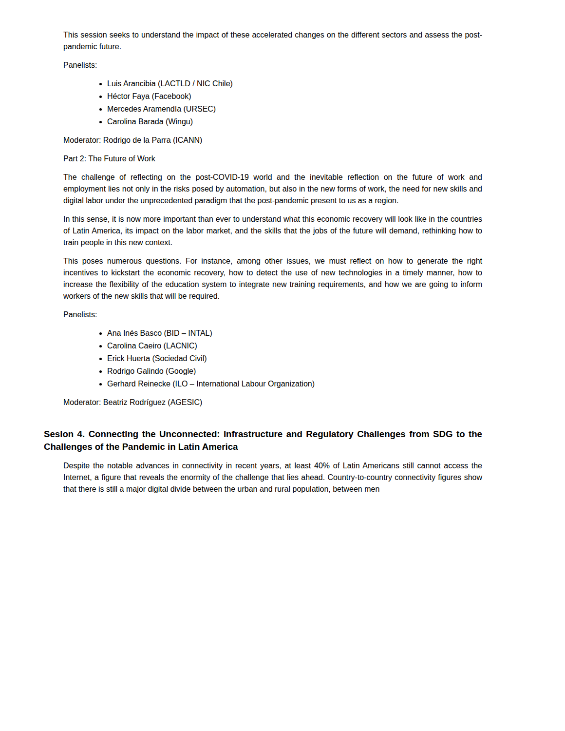This session seeks to understand the impact of these accelerated changes on the different sectors and assess the post-pandemic future.
Panelists:
Luis Arancibia (LACTLD / NIC Chile)
Héctor Faya (Facebook)
Mercedes Aramendía (URSEC)
Carolina Barada (Wingu)
Moderator: Rodrigo de la Parra (ICANN)
Part 2: The Future of Work
The challenge of reflecting on the post-COVID-19 world and the inevitable reflection on the future of work and employment lies not only in the risks posed by automation, but also in the new forms of work, the need for new skills and digital labor under the unprecedented paradigm that the post-pandemic present to us as a region.
In this sense, it is now more important than ever to understand what this economic recovery will look like in the countries of Latin America, its impact on the labor market, and the skills that the jobs of the future will demand, rethinking how to train people in this new context.
This poses numerous questions. For instance, among other issues, we must reflect on how to generate the right incentives to kickstart the economic recovery, how to detect the use of new technologies in a timely manner, how to increase the flexibility of the education system to integrate new training requirements, and how we are going to inform workers of the new skills that will be required.
Panelists:
Ana Inés Basco (BID – INTAL)
Carolina Caeiro (LACNIC)
Erick Huerta (Sociedad Civil)
Rodrigo Galindo (Google)
Gerhard Reinecke (ILO – International Labour Organization)
Moderator: Beatriz Rodríguez (AGESIC)
Sesion 4. Connecting the Unconnected: Infrastructure and Regulatory Challenges from SDG to the Challenges of the Pandemic in Latin America
Despite the notable advances in connectivity in recent years, at least 40% of Latin Americans still cannot access the Internet, a figure that reveals the enormity of the challenge that lies ahead. Country-to-country connectivity figures show that there is still a major digital divide between the urban and rural population, between men